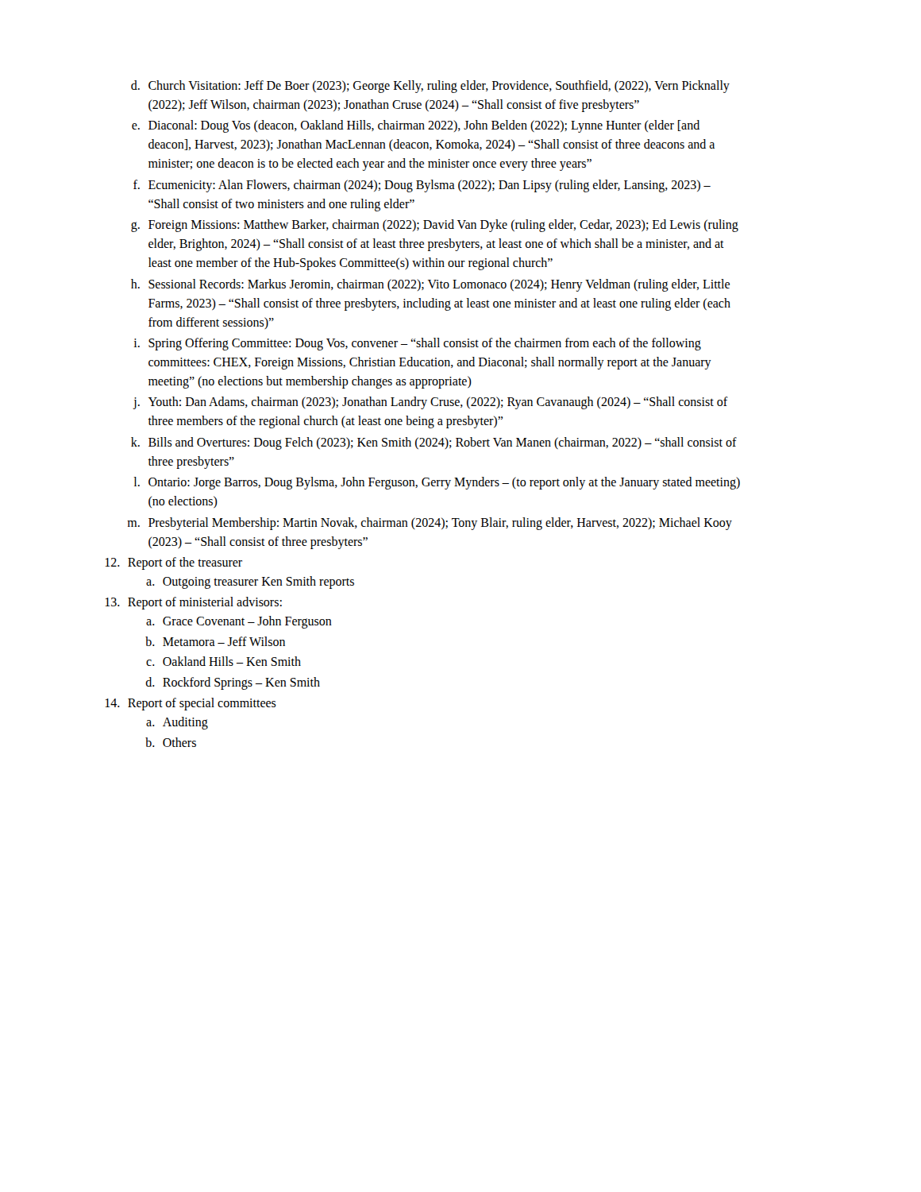Church Visitation: Jeff De Boer (2023); George Kelly, ruling elder, Providence, Southfield, (2022), Vern Picknally (2022); Jeff Wilson, chairman (2023); Jonathan Cruse (2024) – “Shall consist of five presbyters”
Diaconal: Doug Vos (deacon, Oakland Hills, chairman 2022), John Belden (2022); Lynne Hunter (elder [and deacon], Harvest, 2023); Jonathan MacLennan (deacon, Komoka, 2024) – “Shall consist of three deacons and a minister; one deacon is to be elected each year and the minister once every three years”
Ecumenicity: Alan Flowers, chairman (2024); Doug Bylsma (2022); Dan Lipsy (ruling elder, Lansing, 2023) – “Shall consist of two ministers and one ruling elder”
Foreign Missions: Matthew Barker, chairman (2022); David Van Dyke (ruling elder, Cedar, 2023); Ed Lewis (ruling elder, Brighton, 2024) – “Shall consist of at least three presbyters, at least one of which shall be a minister, and at least one member of the Hub-Spokes Committee(s) within our regional church”
Sessional Records: Markus Jeromin, chairman (2022); Vito Lomonaco (2024); Henry Veldman (ruling elder, Little Farms, 2023) – “Shall consist of three presbyters, including at least one minister and at least one ruling elder (each from different sessions)”
Spring Offering Committee: Doug Vos, convener – “shall consist of the chairmen from each of the following committees: CHEX, Foreign Missions, Christian Education, and Diaconal; shall normally report at the January meeting” (no elections but membership changes as appropriate)
Youth: Dan Adams, chairman (2023); Jonathan Landry Cruse, (2022); Ryan Cavanaugh (2024) – “Shall consist of three members of the regional church (at least one being a presbyter)”
Bills and Overtures: Doug Felch (2023); Ken Smith (2024); Robert Van Manen (chairman, 2022) – “shall consist of three presbyters”
Ontario: Jorge Barros, Doug Bylsma, John Ferguson, Gerry Mynders – (to report only at the January stated meeting) (no elections)
Presbyterial Membership: Martin Novak, chairman (2024); Tony Blair, ruling elder, Harvest, 2022); Michael Kooy (2023) – “Shall consist of three presbyters”
Report of the treasurer
Outgoing treasurer Ken Smith reports
Report of ministerial advisors:
Grace Covenant – John Ferguson
Metamora – Jeff Wilson
Oakland Hills – Ken Smith
Rockford Springs – Ken Smith
Report of special committees
Auditing
Others